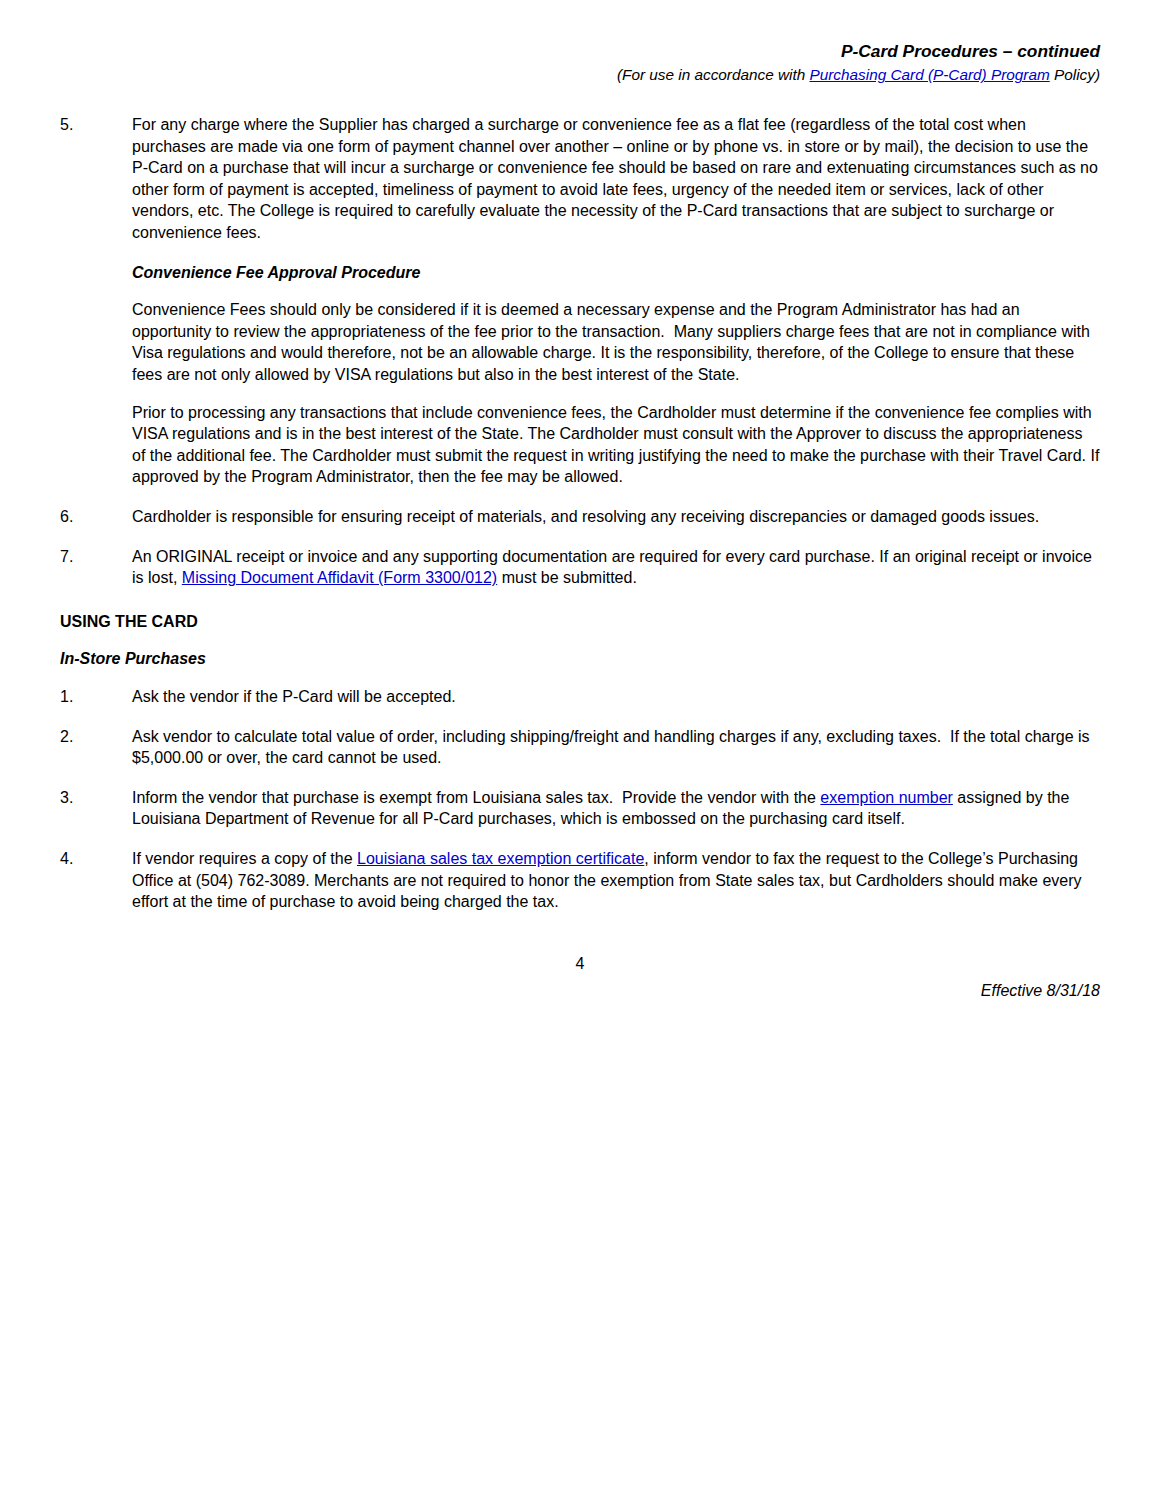P-Card Procedures – continued
(For use in accordance with Purchasing Card (P-Card) Program Policy)
5. For any charge where the Supplier has charged a surcharge or convenience fee as a flat fee (regardless of the total cost when purchases are made via one form of payment channel over another – online or by phone vs. in store or by mail), the decision to use the P-Card on a purchase that will incur a surcharge or convenience fee should be based on rare and extenuating circumstances such as no other form of payment is accepted, timeliness of payment to avoid late fees, urgency of the needed item or services, lack of other vendors, etc. The College is required to carefully evaluate the necessity of the P-Card transactions that are subject to surcharge or convenience fees.
Convenience Fee Approval Procedure
Convenience Fees should only be considered if it is deemed a necessary expense and the Program Administrator has had an opportunity to review the appropriateness of the fee prior to the transaction. Many suppliers charge fees that are not in compliance with Visa regulations and would therefore, not be an allowable charge. It is the responsibility, therefore, of the College to ensure that these fees are not only allowed by VISA regulations but also in the best interest of the State.
Prior to processing any transactions that include convenience fees, the Cardholder must determine if the convenience fee complies with VISA regulations and is in the best interest of the State. The Cardholder must consult with the Approver to discuss the appropriateness of the additional fee. The Cardholder must submit the request in writing justifying the need to make the purchase with their Travel Card. If approved by the Program Administrator, then the fee may be allowed.
6. Cardholder is responsible for ensuring receipt of materials, and resolving any receiving discrepancies or damaged goods issues.
7. An ORIGINAL receipt or invoice and any supporting documentation are required for every card purchase. If an original receipt or invoice is lost, Missing Document Affidavit (Form 3300/012) must be submitted.
USING THE CARD
In-Store Purchases
1. Ask the vendor if the P-Card will be accepted.
2. Ask vendor to calculate total value of order, including shipping/freight and handling charges if any, excluding taxes. If the total charge is $5,000.00 or over, the card cannot be used.
3. Inform the vendor that purchase is exempt from Louisiana sales tax. Provide the vendor with the exemption number assigned by the Louisiana Department of Revenue for all P-Card purchases, which is embossed on the purchasing card itself.
4. If vendor requires a copy of the Louisiana sales tax exemption certificate, inform vendor to fax the request to the College’s Purchasing Office at (504) 762-3089. Merchants are not required to honor the exemption from State sales tax, but Cardholders should make every effort at the time of purchase to avoid being charged the tax.
4
Effective 8/31/18